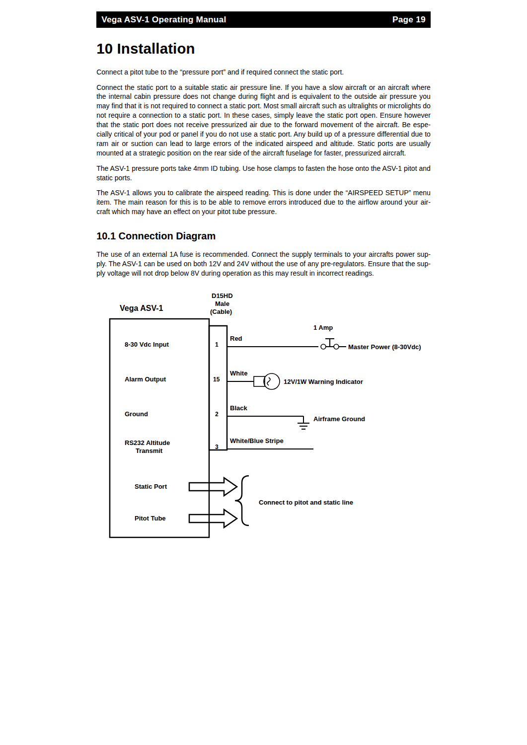Vega ASV-1 Operating Manual
Page 19
10 Installation
Connect a pitot tube to the “pressure port” and if required connect the static port.
Connect the static port to a suitable static air pressure line. If you have a slow aircraft or an aircraft where the internal cabin pressure does not change during flight and is equivalent to the outside air pressure you may find that it is not required to connect a static port. Most small aircraft such as ultralights or microlights do not require a connection to a static port. In these cases, simply leave the static port open. Ensure however that the static port does not receive pressurized air due to the forward movement of the aircraft. Be especially critical of your pod or panel if you do not use a static port. Any build up of a pressure differential due to ram air or suction can lead to large errors of the indicated airspeed and altitude. Static ports are usually mounted at a strategic position on the rear side of the aircraft fuselage for faster, pressurized aircraft.
The ASV-1 pressure ports take 4mm ID tubing. Use hose clamps to fasten the hose onto the ASV-1 pitot and static ports.
The ASV-1 allows you to calibrate the airspeed reading. This is done under the “AIRSPEED SETUP” menu item. The main reason for this is to be able to remove errors introduced due to the airflow around your aircraft which may have an effect on your pitot tube pressure.
10.1 Connection Diagram
The use of an external 1A fuse is recommended. Connect the supply terminals to your aircrafts power supply. The ASV-1 can be used on both 12V and 24V without the use of any pre-regulators. Ensure that the supply voltage will not drop below 8V during operation as this may result in incorrect readings.
Vega ASV-1 D15HD Male (Cable) 1 8-30 Vdc Input Red 1 Amp Master Power (8-30Vdc) 15 Alarm Output White 12V/1W Warning Indicator 2 Ground Black Airframe Ground 3 RS232 Altitude Transmit White/Blue Stripe Static Port Pitot Tube Connect to pitot and static line